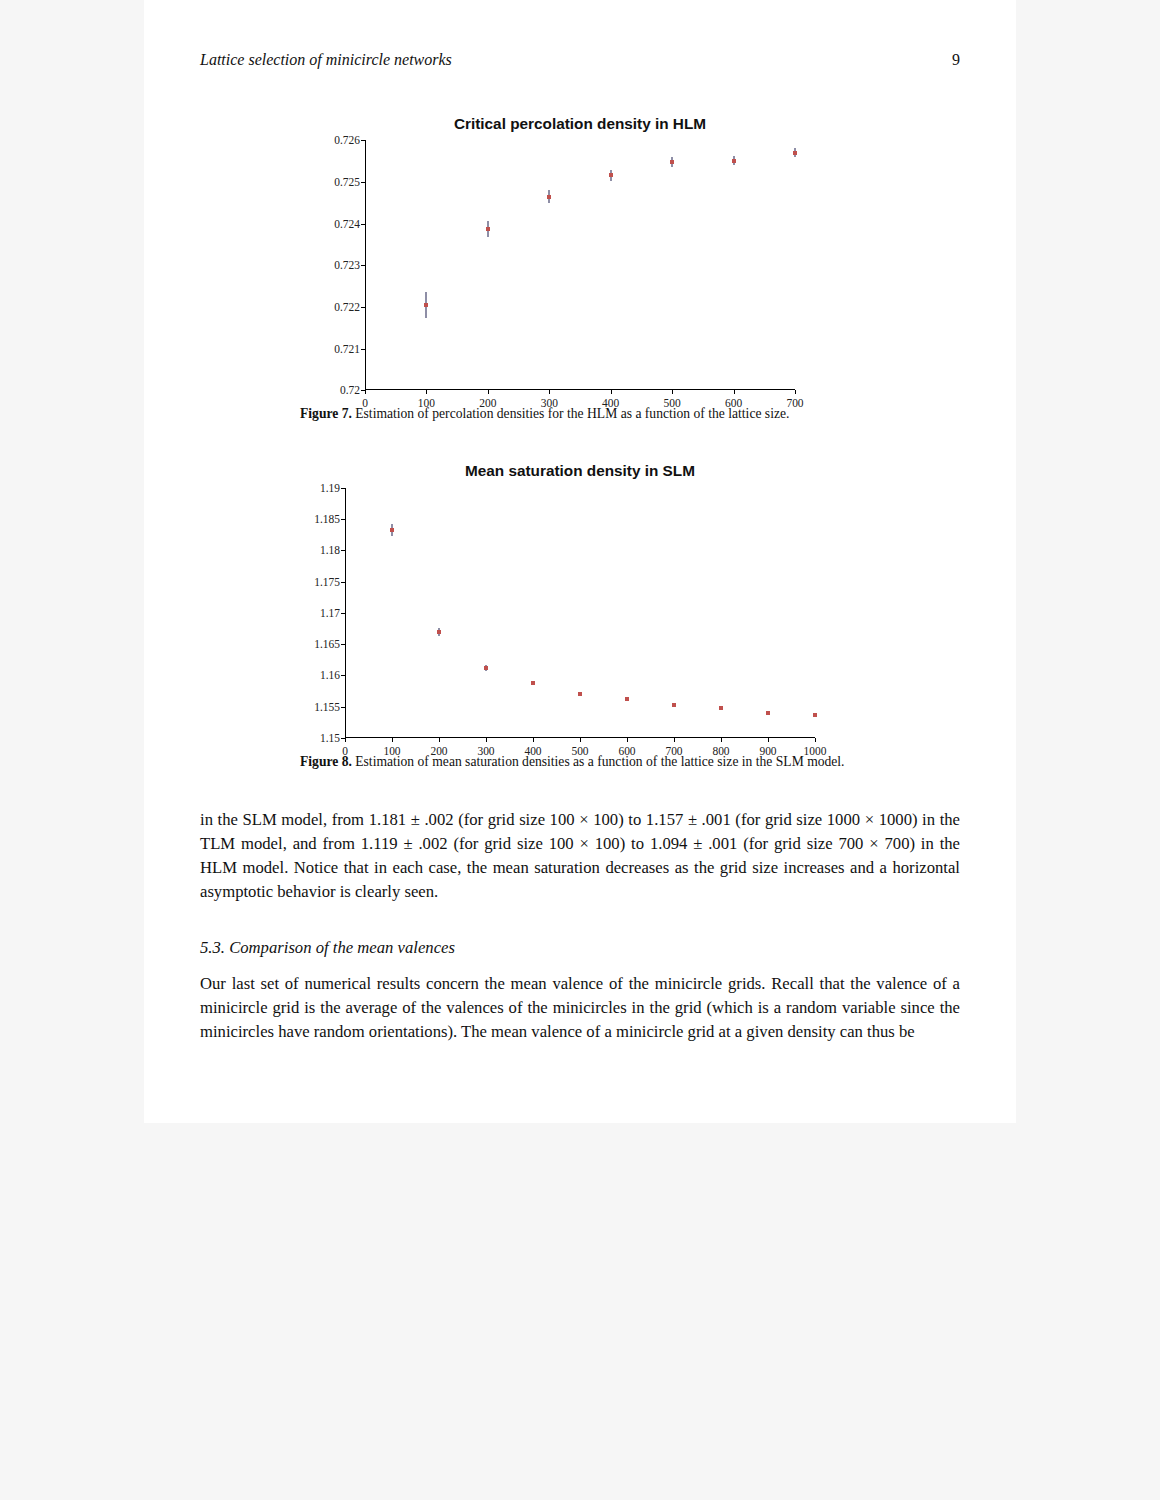Lattice selection of minicircle networks 9
Critical percolation density in HLM
0.72
0.721
0.722
0.723
0.724
0.725
0.726
0
100
200
300
400
500
600
700
Figure 7. Estimation of percolation densities for the HLM as a function of the lattice size.
Mean saturation density in SLM
1.15
1.155
1.16
1.165
1.17
1.175
1.18
1.185
1.19
0
100
200
300
400
500
600
700
800
900
1000
Figure 8. Estimation of mean saturation densities as a function of the lattice size in the SLM model.
in the SLM model, from 1.181 ± .002 (for grid size 100 × 100) to 1.157 ± .001 (for grid size 1000 × 1000) in the TLM model, and from 1.119 ± .002 (for grid size 100 × 100) to 1.094 ± .001 (for grid size 700 × 700) in the HLM model. Notice that in each case, the mean saturation decreases as the grid size increases and a horizontal asymptotic behavior is clearly seen.
5.3. Comparison of the mean valences
Our last set of numerical results concern the mean valence of the minicircle grids. Recall that the valence of a minicircle grid is the average of the valences of the minicircles in the grid (which is a random variable since the minicircles have random orientations). The mean valence of a minicircle grid at a given density can thus be